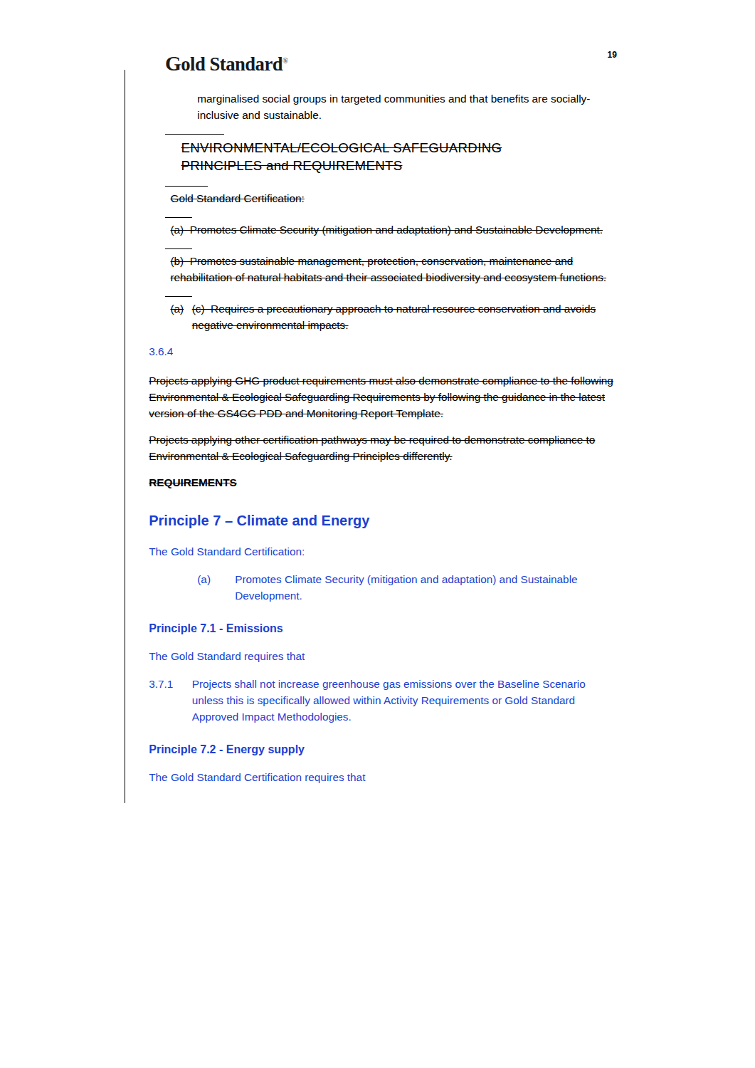Gold Standard®
19
marginalised social groups in targeted communities and that benefits are socially-inclusive and sustainable.
ENVIRONMENTAL/ECOLOGICAL SAFEGUARDING
PRINCIPLES and REQUIREMENTS
Gold Standard Certification:
(a) Promotes Climate Security (mitigation and adaptation) and Sustainable Development.
(b) Promotes sustainable management, protection, conservation, maintenance and rehabilitation of natural habitats and their associated biodiversity and ecosystem functions.
(a)
(c) Requires a precautionary approach to natural resource conservation and avoids negative environmental impacts.
3.6.4
Projects applying GHG product requirements must also demonstrate compliance to the following Environmental & Ecological Safeguarding Requirements by following the guidance in the latest version of the GS4GG PDD and Monitoring Report Template.
Projects applying other certification pathways may be required to demonstrate compliance to Environmental & Ecological Safeguarding Principles differently.
REQUIREMENTS
Principle 7 – Climate and Energy
The Gold Standard Certification:
(a)
Promotes Climate Security (mitigation and adaptation) and Sustainable Development.
Principle 7.1 - Emissions
The Gold Standard requires that
3.7.1
Projects shall not increase greenhouse gas emissions over the Baseline Scenario unless this is specifically allowed within Activity Requirements or Gold Standard Approved Impact Methodologies.
Principle 7.2 - Energy supply
The Gold Standard Certification requires that